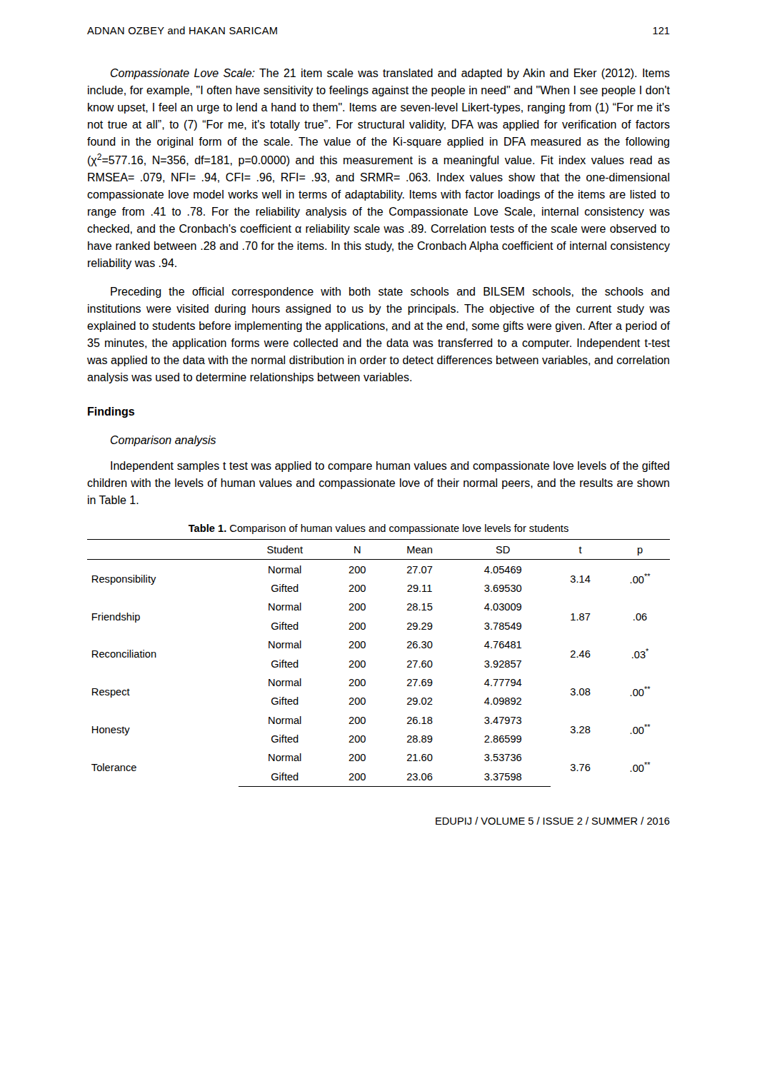ADNAN OZBEY and HAKAN SARICAM 121
Compassionate Love Scale: The 21 item scale was translated and adapted by Akin and Eker (2012). Items include, for example, "I often have sensitivity to feelings against the people in need" and "When I see people I don't know upset, I feel an urge to lend a hand to them". Items are seven-level Likert-types, ranging from (1) “For me it's not true at all”, to (7) “For me, it's totally true”. For structural validity, DFA was applied for verification of factors found in the original form of the scale. The value of the Ki-square applied in DFA measured as the following (χ2=577.16, N=356, df=181, p=0.0000) and this measurement is a meaningful value. Fit index values read as RMSEA= .079, NFI= .94, CFI= .96, RFI= .93, and SRMR= .063. Index values show that the one-dimensional compassionate love model works well in terms of adaptability. Items with factor loadings of the items are listed to range from .41 to .78. For the reliability analysis of the Compassionate Love Scale, internal consistency was checked, and the Cronbach's coefficient α reliability scale was .89. Correlation tests of the scale were observed to have ranked between .28 and .70 for the items. In this study, the Cronbach Alpha coefficient of internal consistency reliability was .94.
Preceding the official correspondence with both state schools and BILSEM schools, the schools and institutions were visited during hours assigned to us by the principals. The objective of the current study was explained to students before implementing the applications, and at the end, some gifts were given. After a period of 35 minutes, the application forms were collected and the data was transferred to a computer. Independent t-test was applied to the data with the normal distribution in order to detect differences between variables, and correlation analysis was used to determine relationships between variables.
Findings
Comparison analysis
Independent samples t test was applied to compare human values and compassionate love levels of the gifted children with the levels of human values and compassionate love of their normal peers, and the results are shown in Table 1.
Table 1. Comparison of human values and compassionate love levels for students
| | Student | N | Mean | SD | t | p |
| --- | --- | --- | --- | --- | --- | --- |
| Responsibility | Normal | 200 | 27.07 | 4.05469 | 3.14 | .00 ** |
| Gifted | 200 | 29.11 | 3.69530 |
| Friendship | Normal | 200 | 28.15 | 4.03009 | 1.87 | .06 |
| Gifted | 200 | 29.29 | 3.78549 |
| Reconciliation | Normal | 200 | 26.30 | 4.76481 | 2.46 | .03 * |
| Gifted | 200 | 27.60 | 3.92857 |
| Respect | Normal | 200 | 27.69 | 4.77794 | 3.08 | .00 ** |
| Gifted | 200 | 29.02 | 4.09892 |
| Honesty | Normal | 200 | 26.18 | 3.47973 | 3.28 | .00 ** |
| Gifted | 200 | 28.89 | 2.86599 |
| Tolerance | Normal | 200 | 21.60 | 3.53736 | 3.76 | .00 ** |
| Gifted | 200 | 23.06 | 3.37598 |
EDUPIJ / VOLUME 5 / ISSUE 2 / SUMMER / 2016